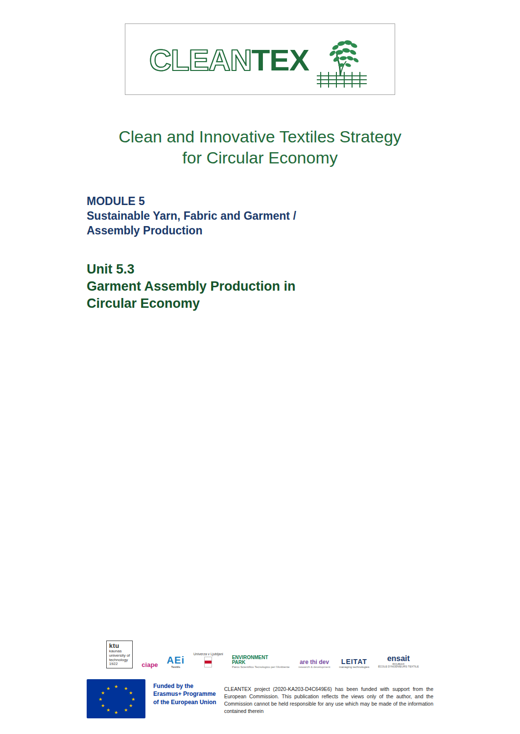CLEAN TEX
Clean and Innovative Textiles Strategy
for Circular Economy
MODULE 5 Sustainable Yarn, Fabric and Garment / Assembly Production
Unit 5.3 Garment Assembly Production in Circular Economy
ktu kaunas university of technology 1922
ciape
AEiTextils
Univerza v Ljubljani
ENVIRONMENT
PARKParco Scientifico Tecnologico per l'Ambiente
are thi devresearch & development
LEITATmanaging technologies
ensaitROUBAIX
ÉCOLE D'INGÉNIEURS TEXTILE
★ ★ ★ ★ ★ ★ ★ ★ ★ ★ ★ ★
Funded by the
Erasmus+ Programme
of the European Union
CLEANTEX project (2020-KA203-D4C649E6) has been funded with support from the European Commission. This publication reflects the views only of the author, and the Commission cannot be held responsible for any use which may be made of the information contained therein